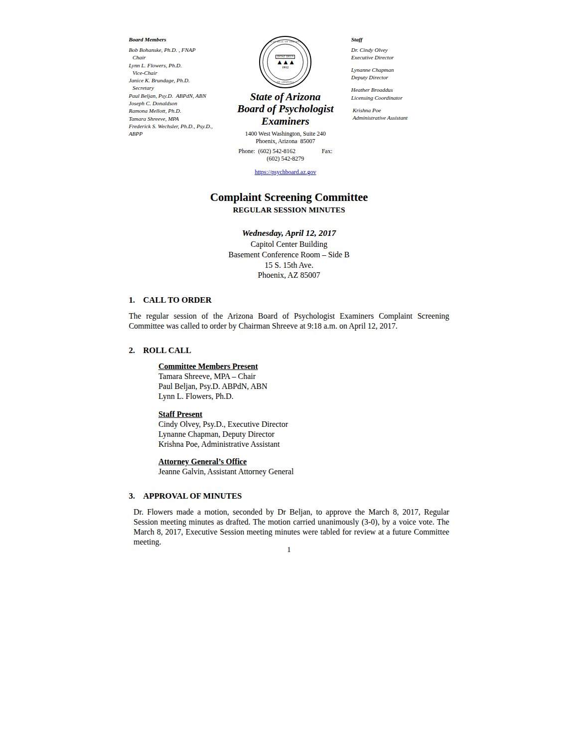Board Members
Bob Bohanske, Ph.D. , FNAP
Chair
Lynn L. Flowers, Ph.D.
Vice-Chair
Janice K. Brundage, Ph.D.
Secretary
Paul Beljan, Psy.D. ABPdN, ABN
Joseph C. Donaldson
Ramona Mellott, Ph.D.
Tamara Shreeve, MPA
Frederick S. Wechsler, Ph.D., Psy.D., ABPP
GREAT SEAL OF THE STATE
OF ARIZONA
DITAT DEUS
▲▲▲
1912
State of Arizona
Board of Psychologist Examiners
1400 West Washington, Suite 240
Phoenix, Arizona 85007
Phone: (602) 542-8162 Fax: (602) 542-8279
https://psychboard.az.gov
Staff
Dr. Cindy Olvey
Executive Director
Lynanne Chapman
Deputy Director
Heather Broaddus
Licensing Coordinator
Krishna Poe
Administrative Assistant
Complaint Screening Committee
REGULAR SESSION MINUTES
Wednesday, April 12, 2017
Capitol Center Building
Basement Conference Room – Side B
15 S. 15th Ave.
Phoenix, AZ 85007
1. CALL TO ORDER
The regular session of the Arizona Board of Psychologist Examiners Complaint Screening Committee was called to order by Chairman Shreeve at 9:18 a.m. on April 12, 2017.
2. ROLL CALL
Committee Members Present
Tamara Shreeve, MPA – Chair
Paul Beljan, Psy.D. ABPdN, ABN
Lynn L. Flowers, Ph.D.
Staff Present
Cindy Olvey, Psy.D., Executive Director
Lynanne Chapman, Deputy Director
Krishna Poe, Administrative Assistant
Attorney General’s Office
Jeanne Galvin, Assistant Attorney General
3. APPROVAL OF MINUTES
Dr. Flowers made a motion, seconded by Dr Beljan, to approve the March 8, 2017, Regular Session meeting minutes as drafted. The motion carried unanimously (3-0), by a voice vote. The March 8, 2017, Executive Session meeting minutes were tabled for review at a future Committee meeting.
1